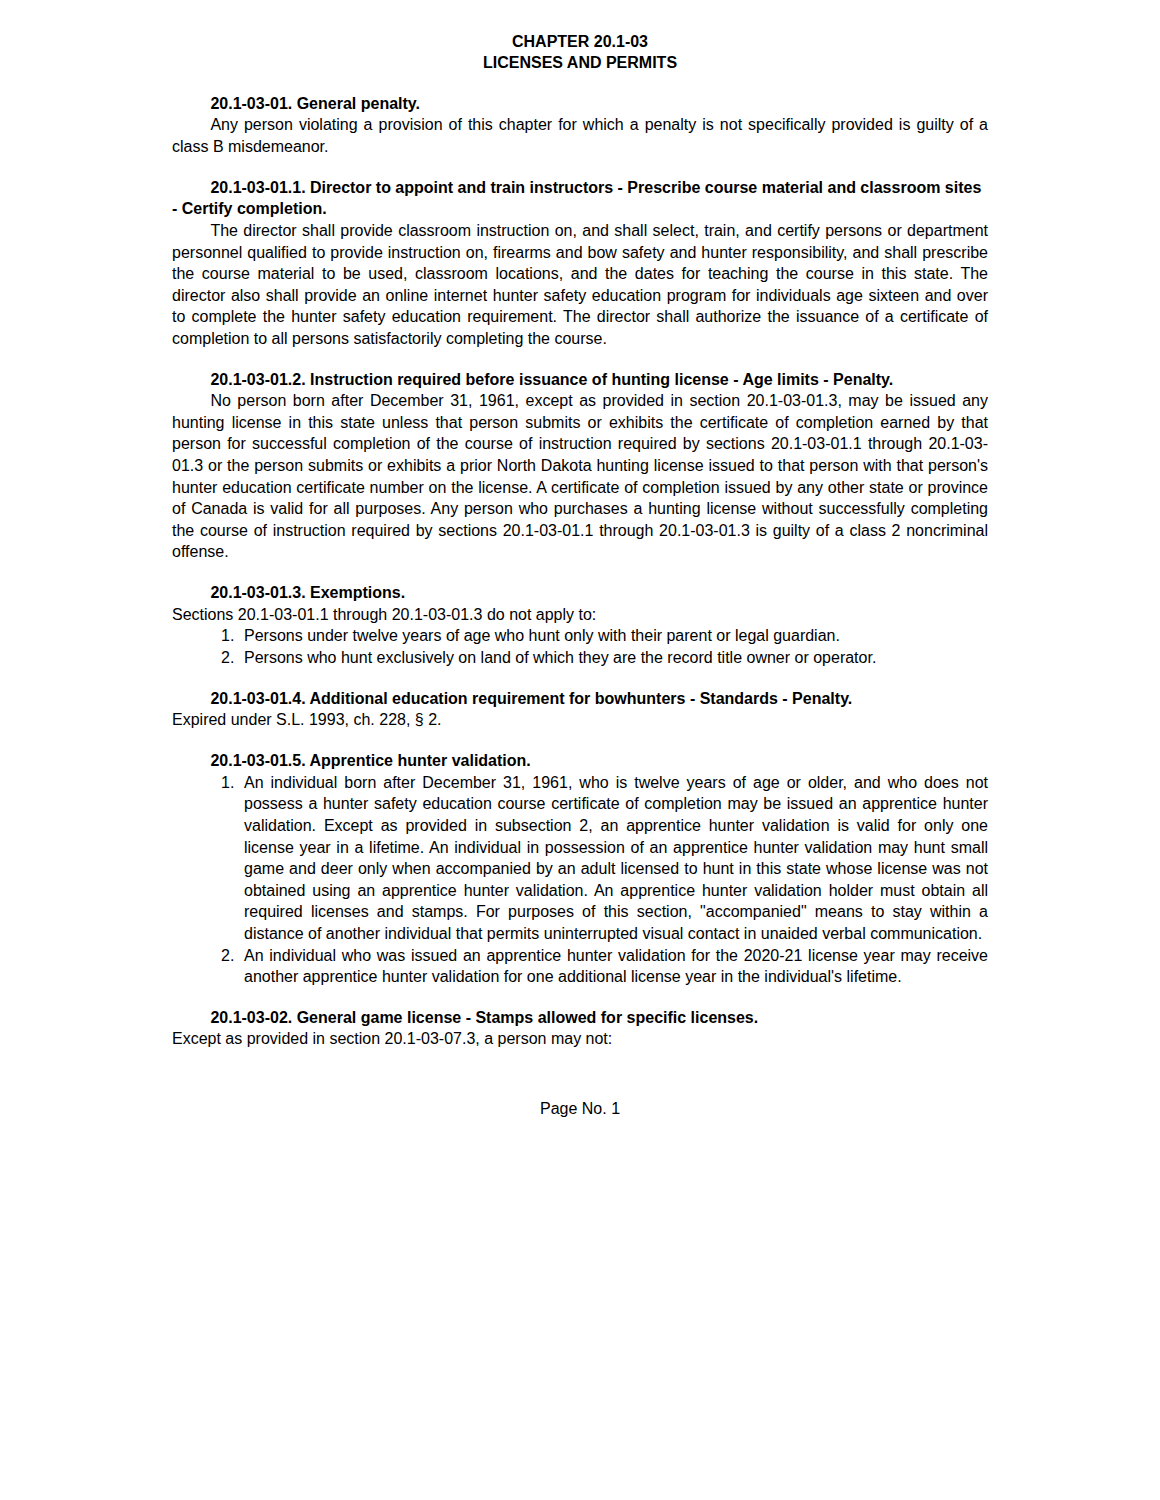CHAPTER 20.1-03 LICENSES AND PERMITS
20.1-03-01. General penalty.
Any person violating a provision of this chapter for which a penalty is not specifically provided is guilty of a class B misdemeanor.
20.1-03-01.1. Director to appoint and train instructors - Prescribe course material and classroom sites - Certify completion.
The director shall provide classroom instruction on, and shall select, train, and certify persons or department personnel qualified to provide instruction on, firearms and bow safety and hunter responsibility, and shall prescribe the course material to be used, classroom locations, and the dates for teaching the course in this state. The director also shall provide an online internet hunter safety education program for individuals age sixteen and over to complete the hunter safety education requirement. The director shall authorize the issuance of a certificate of completion to all persons satisfactorily completing the course.
20.1-03-01.2. Instruction required before issuance of hunting license - Age limits - Penalty.
No person born after December 31, 1961, except as provided in section 20.1-03-01.3, may be issued any hunting license in this state unless that person submits or exhibits the certificate of completion earned by that person for successful completion of the course of instruction required by sections 20.1-03-01.1 through 20.1-03-01.3 or the person submits or exhibits a prior North Dakota hunting license issued to that person with that person's hunter education certificate number on the license. A certificate of completion issued by any other state or province of Canada is valid for all purposes. Any person who purchases a hunting license without successfully completing the course of instruction required by sections 20.1-03-01.1 through 20.1-03-01.3 is guilty of a class 2 noncriminal offense.
20.1-03-01.3. Exemptions.
Sections 20.1-03-01.1 through 20.1-03-01.3 do not apply to:
1. Persons under twelve years of age who hunt only with their parent or legal guardian.
2. Persons who hunt exclusively on land of which they are the record title owner or operator.
20.1-03-01.4. Additional education requirement for bowhunters - Standards - Penalty.
Expired under S.L. 1993, ch. 228, § 2.
20.1-03-01.5. Apprentice hunter validation.
1. An individual born after December 31, 1961, who is twelve years of age or older, and who does not possess a hunter safety education course certificate of completion may be issued an apprentice hunter validation. Except as provided in subsection 2, an apprentice hunter validation is valid for only one license year in a lifetime. An individual in possession of an apprentice hunter validation may hunt small game and deer only when accompanied by an adult licensed to hunt in this state whose license was not obtained using an apprentice hunter validation. An apprentice hunter validation holder must obtain all required licenses and stamps. For purposes of this section, "accompanied" means to stay within a distance of another individual that permits uninterrupted visual contact in unaided verbal communication.
2. An individual who was issued an apprentice hunter validation for the 2020-21 license year may receive another apprentice hunter validation for one additional license year in the individual's lifetime.
20.1-03-02. General game license - Stamps allowed for specific licenses.
Except as provided in section 20.1-03-07.3, a person may not:
Page No. 1